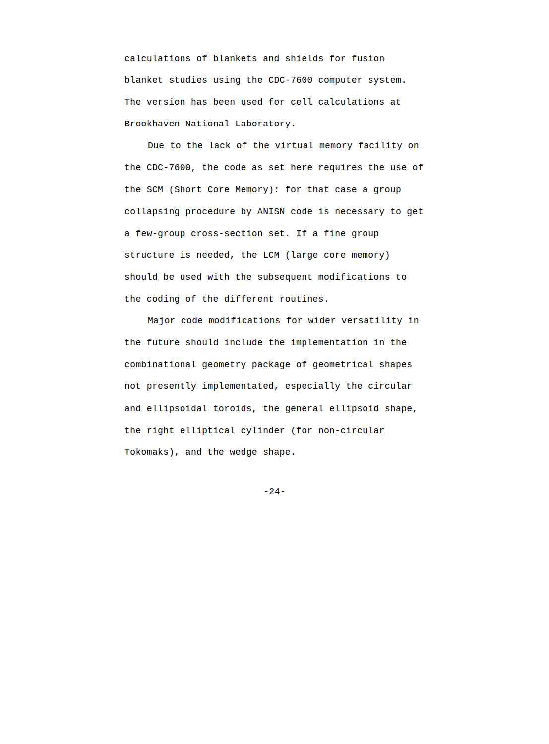calculations of blankets and shields for fusion blanket studies using the CDC-7600 computer system. The version has been used for cell calculations at Brookhaven National Laboratory.
Due to the lack of the virtual memory facility on the CDC-7600, the code as set here requires the use of the SCM (Short Core Memory): for that case a group collapsing procedure by ANISN code is necessary to get a few-group cross-section set. If a fine group structure is needed, the LCM (large core memory) should be used with the subsequent modifications to the coding of the different routines.
Major code modifications for wider versatility in the future should include the implementation in the combinational geometry package of geometrical shapes not presently implementated, especially the circular and ellipsoidal toroids, the general ellipsoid shape, the right elliptical cylinder (for non-circular Tokomaks), and the wedge shape.
-24-